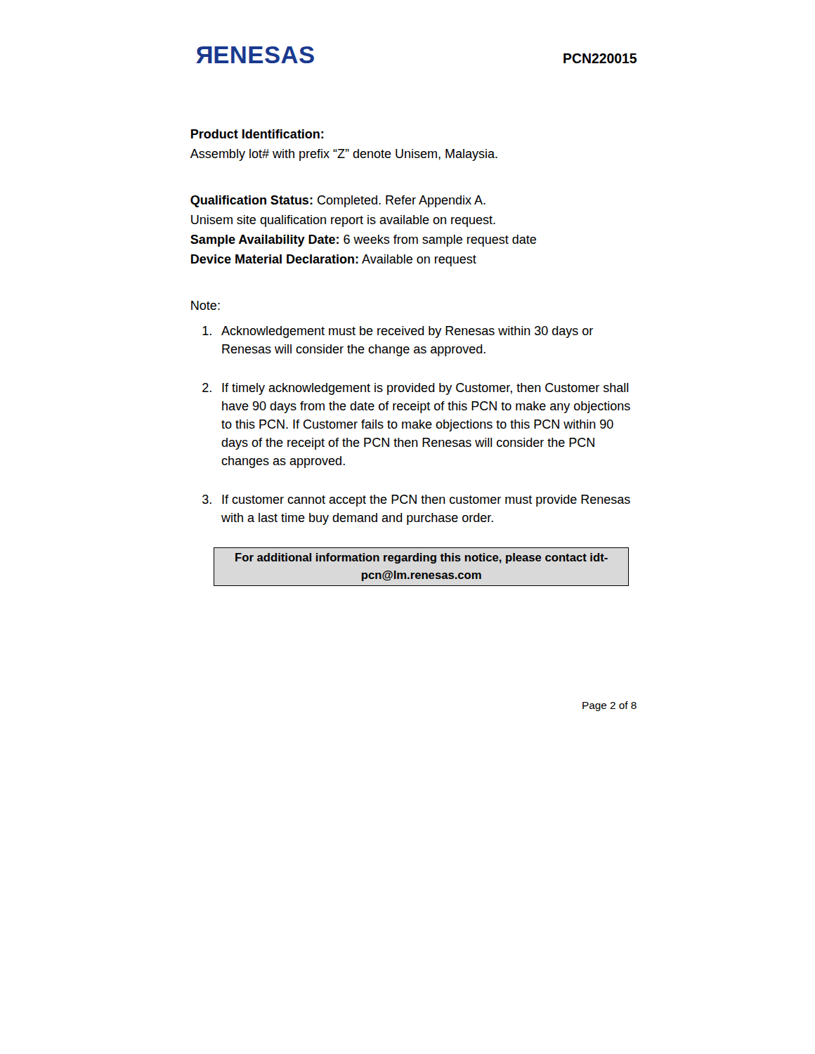RENESAS
PCN220015
Product Identification:
Assembly lot# with prefix “Z” denote Unisem, Malaysia.
Qualification Status: Completed. Refer Appendix A.
Unisem site qualification report is available on request.
Sample Availability Date: 6 weeks from sample request date
Device Material Declaration: Available on request
Note:
Acknowledgement must be received by Renesas within 30 days or Renesas will consider the change as approved.
If timely acknowledgement is provided by Customer, then Customer shall have 90 days from the date of receipt of this PCN to make any objections to this PCN. If Customer fails to make objections to this PCN within 90 days of the receipt of the PCN then Renesas will consider the PCN changes as approved.
If customer cannot accept the PCN then customer must provide Renesas with a last time buy demand and purchase order.
For additional information regarding this notice, please contact idt-pcn@lm.renesas.com
Page 2 of 8